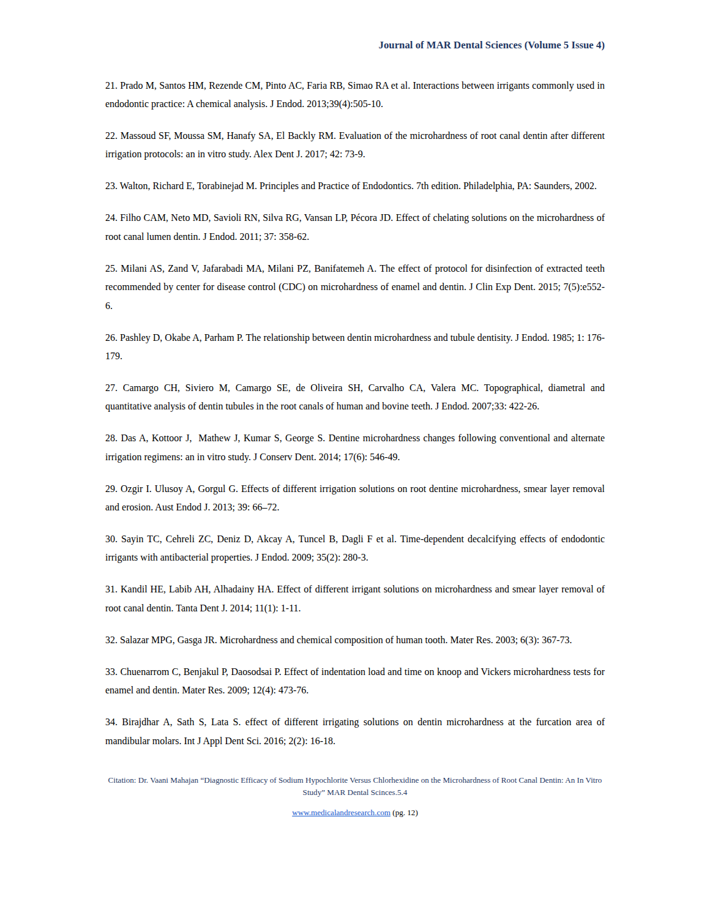Journal of MAR Dental Sciences (Volume 5 Issue 4)
21. Prado M, Santos HM, Rezende CM, Pinto AC, Faria RB, Simao RA et al. Interactions between irrigants commonly used in endodontic practice: A chemical analysis. J Endod. 2013;39(4):505-10.
22. Massoud SF, Moussa SM, Hanafy SA, El Backly RM. Evaluation of the microhardness of root canal dentin after different irrigation protocols: an in vitro study. Alex Dent J. 2017; 42: 73-9.
23. Walton, Richard E, Torabinejad M. Principles and Practice of Endodontics. 7th edition. Philadelphia, PA: Saunders, 2002.
24. Filho CAM, Neto MD, Savioli RN, Silva RG, Vansan LP, Pécora JD. Effect of chelating solutions on the microhardness of root canal lumen dentin. J Endod. 2011; 37: 358-62.
25. Milani AS, Zand V, Jafarabadi MA, Milani PZ, Banifatemeh A. The effect of protocol for disinfection of extracted teeth recommended by center for disease control (CDC) on microhardness of enamel and dentin. J Clin Exp Dent. 2015; 7(5):e552-6.
26. Pashley D, Okabe A, Parham P. The relationship between dentin microhardness and tubule dentisity. J Endod. 1985; 1: 176-179.
27. Camargo CH, Siviero M, Camargo SE, de Oliveira SH, Carvalho CA, Valera MC. Topographical, diametral and quantitative analysis of dentin tubules in the root canals of human and bovine teeth. J Endod. 2007;33: 422-26.
28. Das A, Kottoor J, Mathew J, Kumar S, George S. Dentine microhardness changes following conventional and alternate irrigation regimens: an in vitro study. J Conserv Dent. 2014; 17(6): 546-49.
29. Ozgir I. Ulusoy A, Gorgul G. Effects of different irrigation solutions on root dentine microhardness, smear layer removal and erosion. Aust Endod J. 2013; 39: 66–72.
30. Sayin TC, Cehreli ZC, Deniz D, Akcay A, Tuncel B, Dagli F et al. Time-dependent decalcifying effects of endodontic irrigants with antibacterial properties. J Endod. 2009; 35(2): 280-3.
31. Kandil HE, Labib AH, Alhadainy HA. Effect of different irrigant solutions on microhardness and smear layer removal of root canal dentin. Tanta Dent J. 2014; 11(1): 1-11.
32. Salazar MPG, Gasga JR. Microhardness and chemical composition of human tooth. Mater Res. 2003; 6(3): 367-73.
33. Chuenarrom C, Benjakul P, Daosodsai P. Effect of indentation load and time on knoop and Vickers microhardness tests for enamel and dentin. Mater Res. 2009; 12(4): 473-76.
34. Birajdhar A, Sath S, Lata S. effect of different irrigating solutions on dentin microhardness at the furcation area of mandibular molars. Int J Appl Dent Sci. 2016; 2(2): 16-18.
Citation: Dr. Vaani Mahajan “Diagnostic Efficacy of Sodium Hypochlorite Versus Chlorhexidine on the Microhardness of Root Canal Dentin: An In Vitro Study” MAR Dental Scinces.5.4
www.medicalandresearch.com (pg. 12)